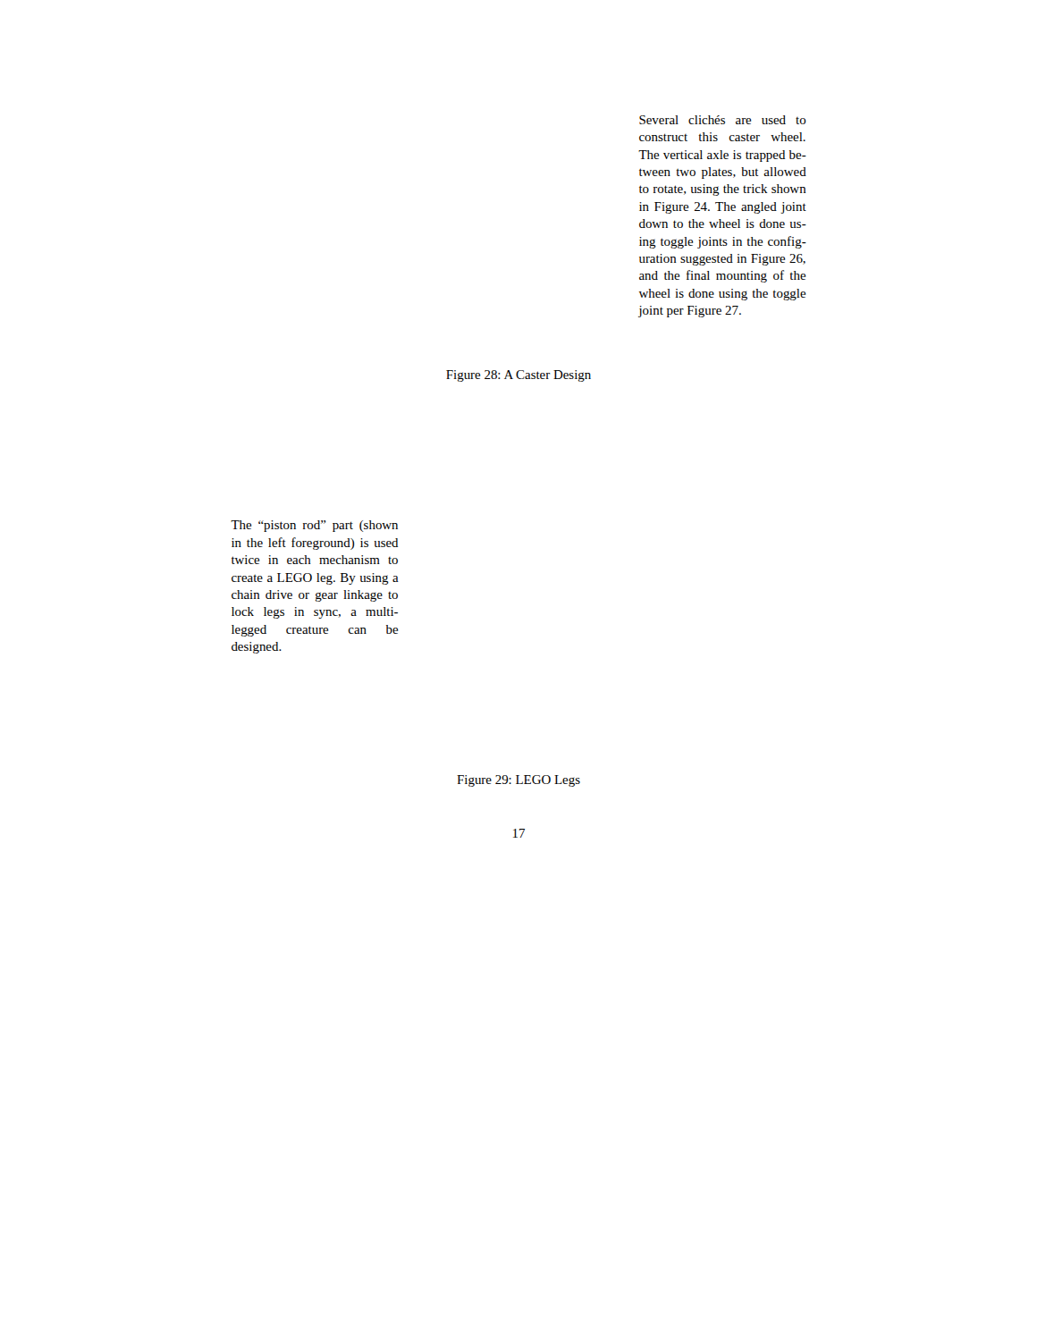Several clichés are used to construct this caster wheel. The vertical axle is trapped between two plates, but allowed to rotate, using the trick shown in Figure 24. The angled joint down to the wheel is done using toggle joints in the configuration suggested in Figure 26, and the final mounting of the wheel is done using the toggle joint per Figure 27.
Figure 28: A Caster Design
The “piston rod” part (shown in the left foreground) is used twice in each mechanism to create a LEGO leg. By using a chain drive or gear linkage to lock legs in sync, a multi-legged creature can be designed.
Figure 29: LEGO Legs
17